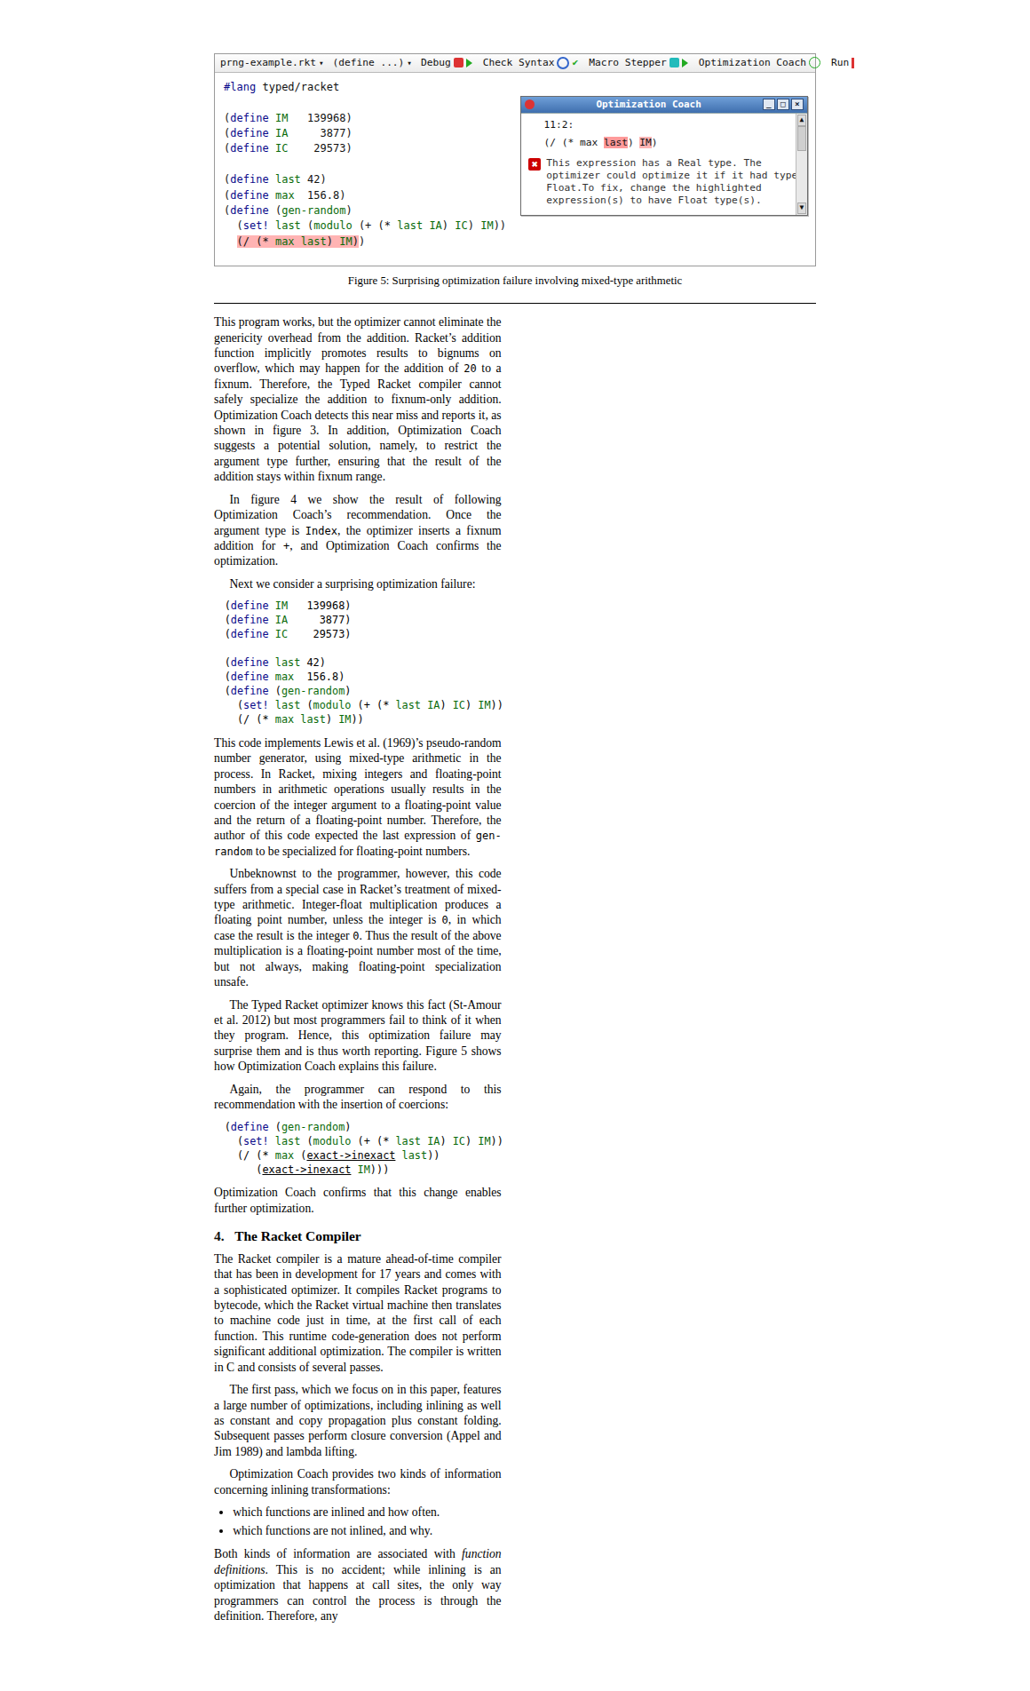prng-example.rkt▾ (define ...)▾
Debug Check Syntax ✔ Macro Stepper Optimization Coach Run
#lang typed/racket

(define IM   139968)
(define IA     3877)
(define IC    29573)

(define last 42)
(define max  156.8)
(define (gen-random)
  (set! last (modulo (+ (* last IA) IC) IM))
  (/ (* max last) IM))
Optimization Coach _□×
▲
▼
11:2:
(/ (* max last) IM)
✖
This expression has a Real type. The optimizer could optimize it if it had type Float.To fix, change the highlighted expression(s) to have Float type(s).
Figure 5: Surprising optimization failure involving mixed-type arithmetic
This program works, but the optimizer cannot eliminate the genericity overhead from the addition. Racket’s addition function implicitly promotes results to bignums on overflow, which may happen for the addition of 20 to a fixnum. Therefore, the Typed Racket compiler cannot safely specialize the addition to fixnum-only addition. Optimization Coach detects this near miss and reports it, as shown in figure 3. In addition, Optimization Coach suggests a potential solution, namely, to restrict the argument type further, ensuring that the result of the addition stays within fixnum range.
In figure 4 we show the result of following Optimization Coach’s recommendation. Once the argument type is Index, the optimizer inserts a fixnum addition for +, and Optimization Coach confirms the optimization.
Next we consider a surprising optimization failure:
(define IM 139968) (define IA 3877) (define IC 29573) (define last 42) (define max 156.8) (define (gen-random) (set! last (modulo (+ (* last IA) IC) IM)) (/ (* max last) IM))
This code implements Lewis et al. (1969)’s pseudo-random number generator, using mixed-type arithmetic in the process. In Racket, mixing integers and floating-point numbers in arithmetic operations usually results in the coercion of the integer argument to a floating-point value and the return of a floating-point number. Therefore, the author of this code expected the last expression of gen-random to be specialized for floating-point numbers.
Unbeknownst to the programmer, however, this code suffers from a special case in Racket’s treatment of mixed-type arithmetic. Integer-float multiplication produces a floating point number, unless the integer is 0, in which case the result is the integer 0. Thus the result of the above multiplication is a floating-point number most of the time, but not always, making floating-point specialization unsafe.
The Typed Racket optimizer knows this fact (St-Amour et al. 2012) but most programmers fail to think of it when they program. Hence, this optimization failure may surprise them and is thus worth reporting. Figure 5 shows how Optimization Coach explains this failure.
Again, the programmer can respond to this recommendation with the insertion of coercions:
(define (gen-random) (set! last (modulo (+ (* last IA) IC) IM)) (/ (* max (exact->inexact last)) (exact->inexact IM)))
Optimization Coach confirms that this change enables further optimization.
4. The Racket Compiler
The Racket compiler is a mature ahead-of-time compiler that has been in development for 17 years and comes with a sophisticated optimizer. It compiles Racket programs to bytecode, which the Racket virtual machine then translates to machine code just in time, at the first call of each function. This runtime code-generation does not perform significant additional optimization. The compiler is written in C and consists of several passes.
The first pass, which we focus on in this paper, features a large number of optimizations, including inlining as well as constant and copy propagation plus constant folding. Subsequent passes perform closure conversion (Appel and Jim 1989) and lambda lifting.
Optimization Coach provides two kinds of information concerning inlining transformations:
which functions are inlined and how often.
which functions are not inlined, and why.
Both kinds of information are associated with function definitions. This is no accident; while inlining is an optimization that happens at call sites, the only way programmers can control the process is through the definition. Therefore, any